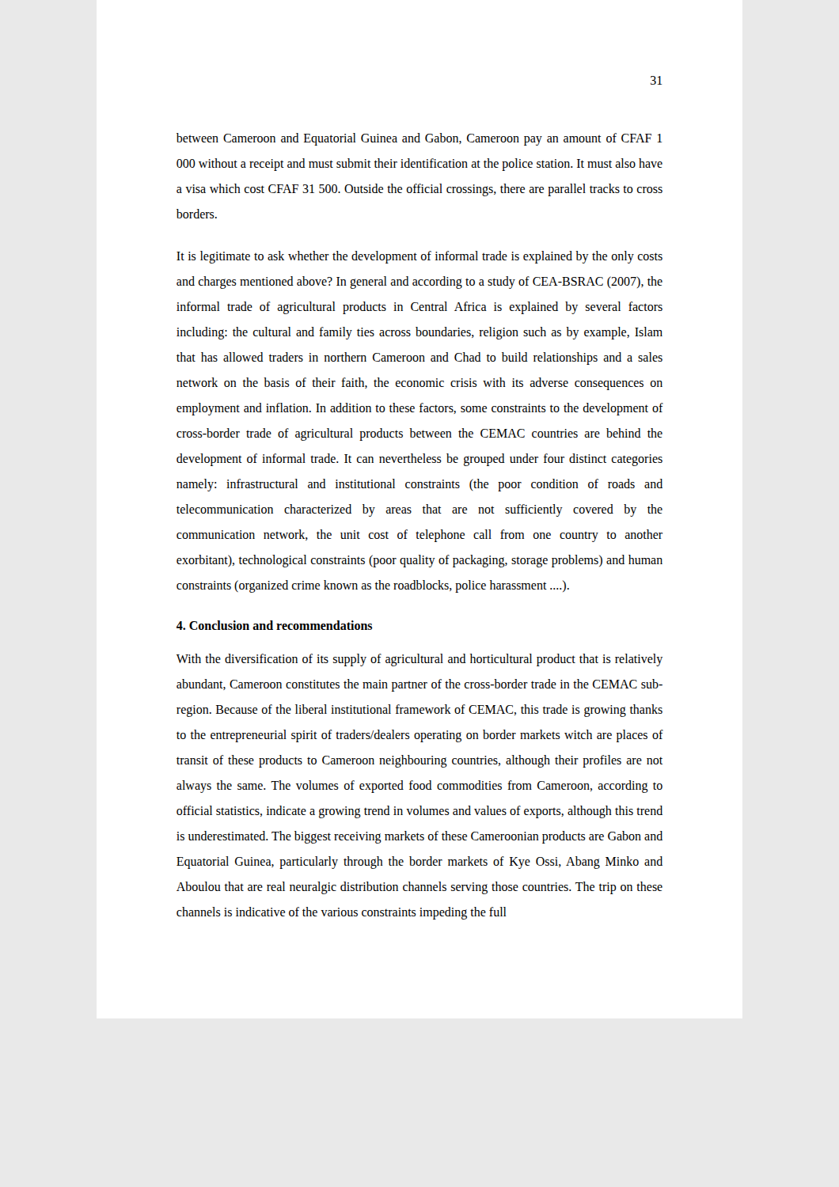31
between Cameroon and Equatorial Guinea and Gabon, Cameroon pay an amount of CFAF 1 000 without a receipt and must submit their identification at the police station. It must also have a visa which cost CFAF 31 500. Outside the official crossings, there are parallel tracks to cross borders.
It is legitimate to ask whether the development of informal trade is explained by the only costs and charges mentioned above? In general and according to a study of CEA-BSRAC (2007), the informal trade of agricultural products in Central Africa is explained by several factors including: the cultural and family ties across boundaries, religion such as by example, Islam that has allowed traders in northern Cameroon and Chad to build relationships and a sales network on the basis of their faith, the economic crisis with its adverse consequences on employment and inflation. In addition to these factors, some constraints to the development of cross-border trade of agricultural products between the CEMAC countries are behind the development of informal trade. It can nevertheless be grouped under four distinct categories namely: infrastructural and institutional constraints (the poor condition of roads and telecommunication characterized by areas that are not sufficiently covered by the communication network, the unit cost of telephone call from one country to another exorbitant), technological constraints (poor quality of packaging, storage problems) and human constraints (organized crime known as the roadblocks, police harassment ....).
4. Conclusion and recommendations
With the diversification of its supply of agricultural and horticultural product that is relatively abundant, Cameroon constitutes the main partner of the cross-border trade in the CEMAC sub-region. Because of the liberal institutional framework of CEMAC, this trade is growing thanks to the entrepreneurial spirit of traders/dealers operating on border markets witch are places of transit of these products to Cameroon neighbouring countries, although their profiles are not always the same. The volumes of exported food commodities from Cameroon, according to official statistics, indicate a growing trend in volumes and values of exports, although this trend is underestimated. The biggest receiving markets of these Cameroonian products are Gabon and Equatorial Guinea, particularly through the border markets of Kye Ossi, Abang Minko and Aboulou that are real neuralgic distribution channels serving those countries. The trip on these channels is indicative of the various constraints impeding the full